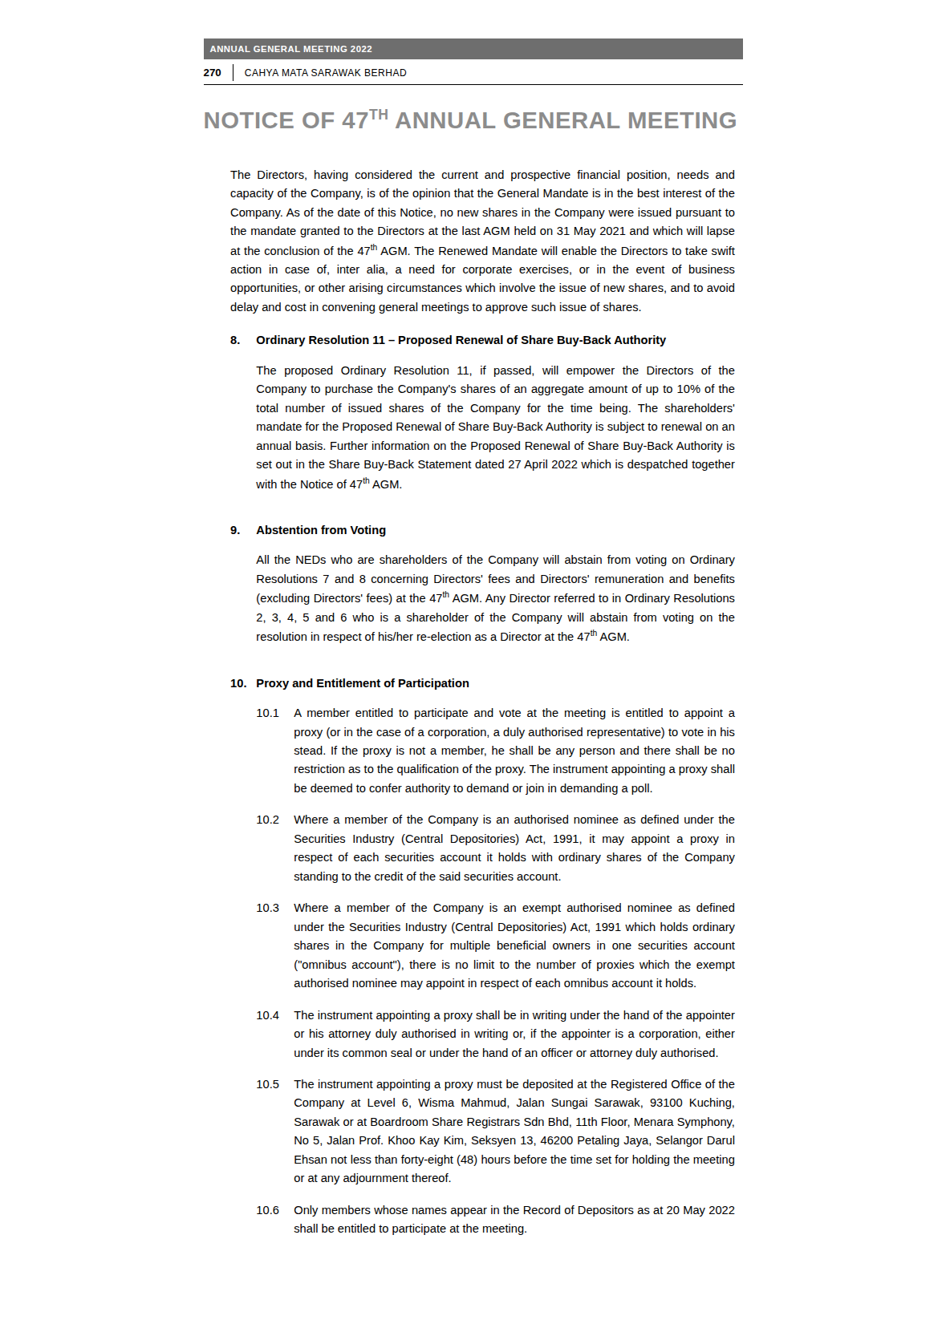ANNUAL GENERAL MEETING 2022
270 CAHYA MATA SARAWAK BERHAD
NOTICE OF 47TH ANNUAL GENERAL MEETING
The Directors, having considered the current and prospective financial position, needs and capacity of the Company, is of the opinion that the General Mandate is in the best interest of the Company. As of the date of this Notice, no new shares in the Company were issued pursuant to the mandate granted to the Directors at the last AGM held on 31 May 2021 and which will lapse at the conclusion of the 47th AGM. The Renewed Mandate will enable the Directors to take swift action in case of, inter alia, a need for corporate exercises, or in the event of business opportunities, or other arising circumstances which involve the issue of new shares, and to avoid delay and cost in convening general meetings to approve such issue of shares.
8.
Ordinary Resolution 11 – Proposed Renewal of Share Buy-Back Authority
The proposed Ordinary Resolution 11, if passed, will empower the Directors of the Company to purchase the Company's shares of an aggregate amount of up to 10% of the total number of issued shares of the Company for the time being. The shareholders' mandate for the Proposed Renewal of Share Buy-Back Authority is subject to renewal on an annual basis. Further information on the Proposed Renewal of Share Buy-Back Authority is set out in the Share Buy-Back Statement dated 27 April 2022 which is despatched together with the Notice of 47th AGM.
9.
Abstention from Voting
All the NEDs who are shareholders of the Company will abstain from voting on Ordinary Resolutions 7 and 8 concerning Directors' fees and Directors' remuneration and benefits (excluding Directors' fees) at the 47th AGM. Any Director referred to in Ordinary Resolutions 2, 3, 4, 5 and 6 who is a shareholder of the Company will abstain from voting on the resolution in respect of his/her re-election as a Director at the 47th AGM.
10.
Proxy and Entitlement of Participation
10.1
A member entitled to participate and vote at the meeting is entitled to appoint a proxy (or in the case of a corporation, a duly authorised representative) to vote in his stead. If the proxy is not a member, he shall be any person and there shall be no restriction as to the qualification of the proxy. The instrument appointing a proxy shall be deemed to confer authority to demand or join in demanding a poll.
10.2
Where a member of the Company is an authorised nominee as defined under the Securities Industry (Central Depositories) Act, 1991, it may appoint a proxy in respect of each securities account it holds with ordinary shares of the Company standing to the credit of the said securities account.
10.3
Where a member of the Company is an exempt authorised nominee as defined under the Securities Industry (Central Depositories) Act, 1991 which holds ordinary shares in the Company for multiple beneficial owners in one securities account ("omnibus account"), there is no limit to the number of proxies which the exempt authorised nominee may appoint in respect of each omnibus account it holds.
10.4
The instrument appointing a proxy shall be in writing under the hand of the appointer or his attorney duly authorised in writing or, if the appointer is a corporation, either under its common seal or under the hand of an officer or attorney duly authorised.
10.5
The instrument appointing a proxy must be deposited at the Registered Office of the Company at Level 6, Wisma Mahmud, Jalan Sungai Sarawak, 93100 Kuching, Sarawak or at Boardroom Share Registrars Sdn Bhd, 11th Floor, Menara Symphony, No 5, Jalan Prof. Khoo Kay Kim, Seksyen 13, 46200 Petaling Jaya, Selangor Darul Ehsan not less than forty-eight (48) hours before the time set for holding the meeting or at any adjournment thereof.
10.6
Only members whose names appear in the Record of Depositors as at 20 May 2022 shall be entitled to participate at the meeting.